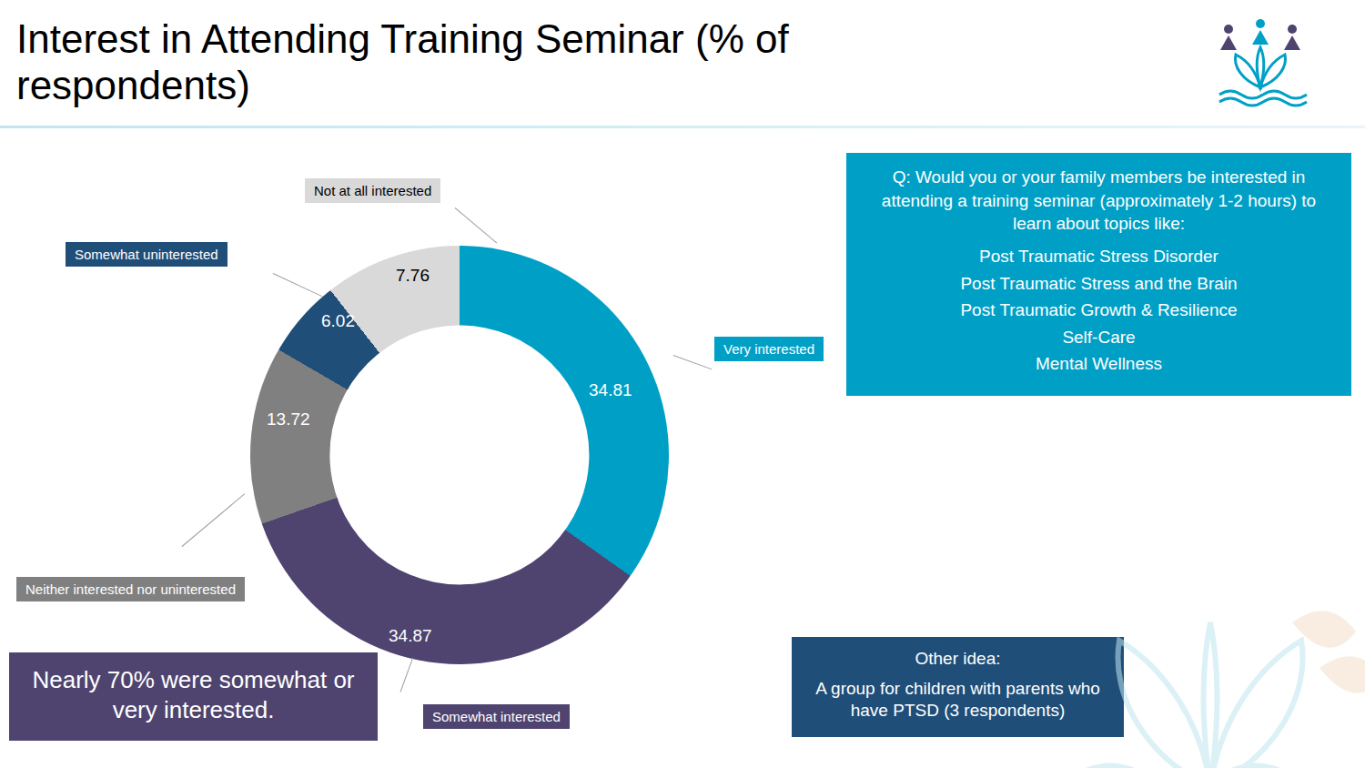Interest in Attending Training Seminar (% of respondents)
34.81 34.87 13.72 6.02 7.76
Not at all interested
Somewhat uninterested
Neither interested nor uninterested
Somewhat interested
Very interested
Q: Would you or your family members be interested in attending a training seminar (approximately 1-2 hours) to learn about topics like:
Post Traumatic Stress Disorder
Post Traumatic Stress and the Brain
Post Traumatic Growth & Resilience
Self-Care
Mental Wellness
Other idea:
A group for children with parents who have PTSD (3 respondents)
Nearly 70% were somewhat or very interested.